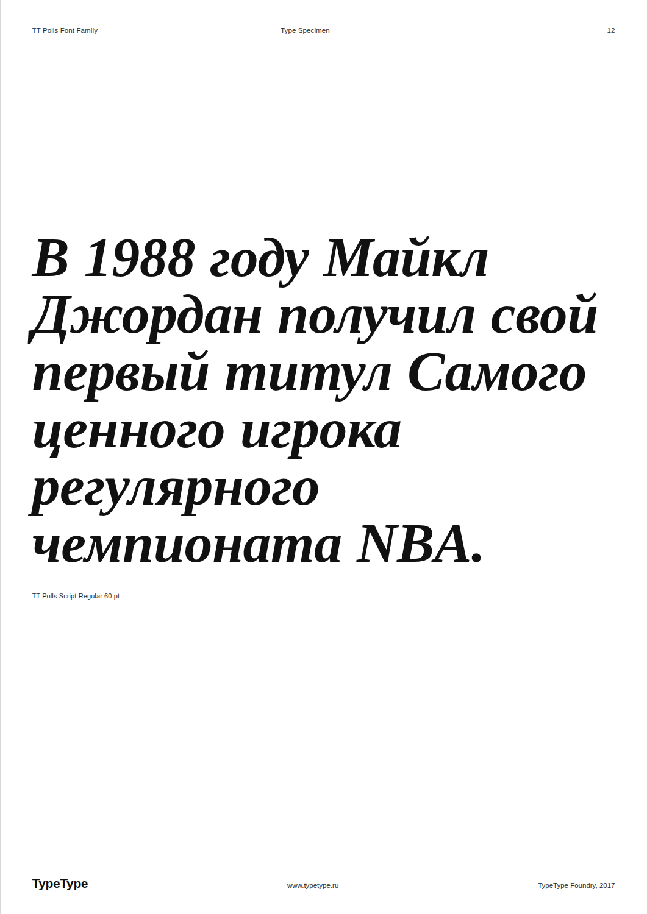TT Polls Font Family Type Specimen 12
В 1988 году Майкл Джордан получил свой первый титул Самого ценного игрока регулярного чемпионата NBA.
TT Polls Script Regular 60 pt
TypeType www.typetype.ru TypeType Foundry, 2017